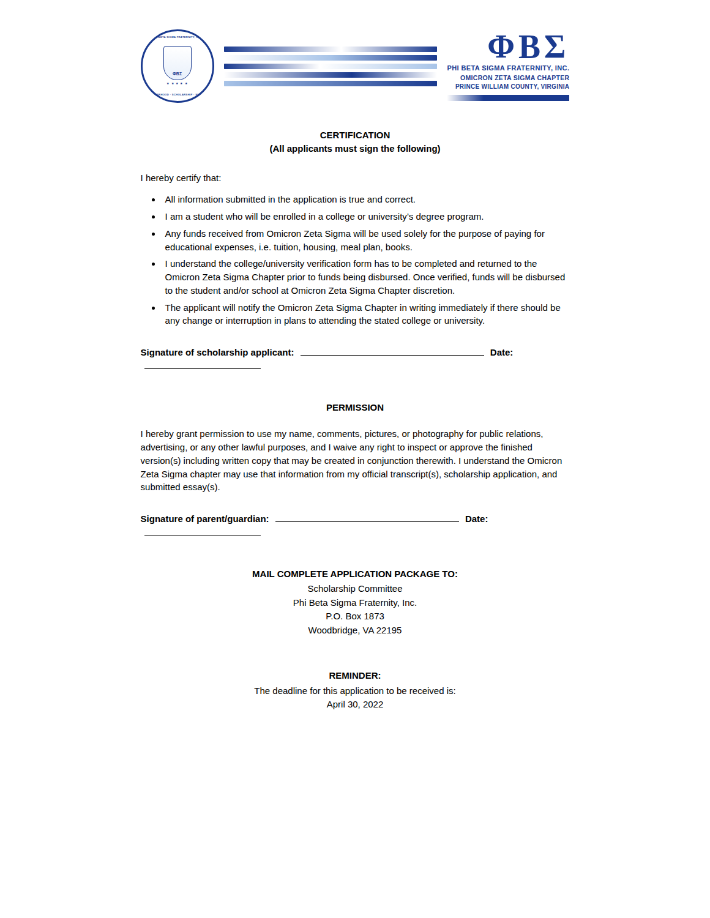Phi Beta Sigma Fraternity, Inc.
ΦΒΣ
★ ★ ★ ★ ★
Brotherhood · Scholarship · Service
ΦΒΣ
PHI BETA SIGMA FRATERNITY, INC.
OMICRON ZETA SIGMA CHAPTER
PRINCE WILLIAM COUNTY, VIRGINIA
CERTIFICATION (All applicants must sign the following)
I hereby certify that:
All information submitted in the application is true and correct.
I am a student who will be enrolled in a college or university’s degree program.
Any funds received from Omicron Zeta Sigma will be used solely for the purpose of paying for educational expenses, i.e. tuition, housing, meal plan, books.
I understand the college/university verification form has to be completed and returned to the Omicron Zeta Sigma Chapter prior to funds being disbursed. Once verified, funds will be disbursed to the student and/or school at Omicron Zeta Sigma Chapter discretion.
The applicant will notify the Omicron Zeta Sigma Chapter in writing immediately if there should be any change or interruption in plans to attending the stated college or university.
Signature of scholarship applicant: Date:
PERMISSION
I hereby grant permission to use my name, comments, pictures, or photography for public relations, advertising, or any other lawful purposes, and I waive any right to inspect or approve the finished version(s) including written copy that may be created in conjunction therewith. I understand the Omicron Zeta Sigma chapter may use that information from my official transcript(s), scholarship application, and submitted essay(s).
Signature of parent/guardian: Date:
MAIL COMPLETE APPLICATION PACKAGE TO:
Scholarship Committee
Phi Beta Sigma Fraternity, Inc.
P.O. Box 1873
Woodbridge, VA 22195
REMINDER:
The deadline for this application to be received is:
April 30, 2022